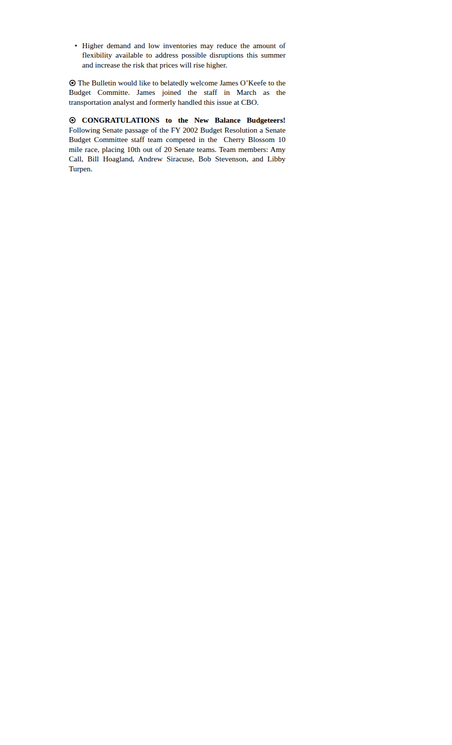• Higher demand and low inventories may reduce the amount of flexibility available to address possible disruptions this summer and increase the risk that prices will rise higher.
⦿The Bulletin would like to belatedly welcome James O’Keefe to the Budget Committe. James joined the staff in March as the transportation analyst and formerly handled this issue at CBO.
⦿CONGRATULATIONS to the New Balance Budgeteers! Following Senate passage of the FY 2002 Budget Resolution a Senate Budget Committee staff team competed in the Cherry Blossom 10 mile race, placing 10th out of 20 Senate teams. Team members: Amy Call, Bill Hoagland, Andrew Siracuse, Bob Stevenson, and Libby Turpen.